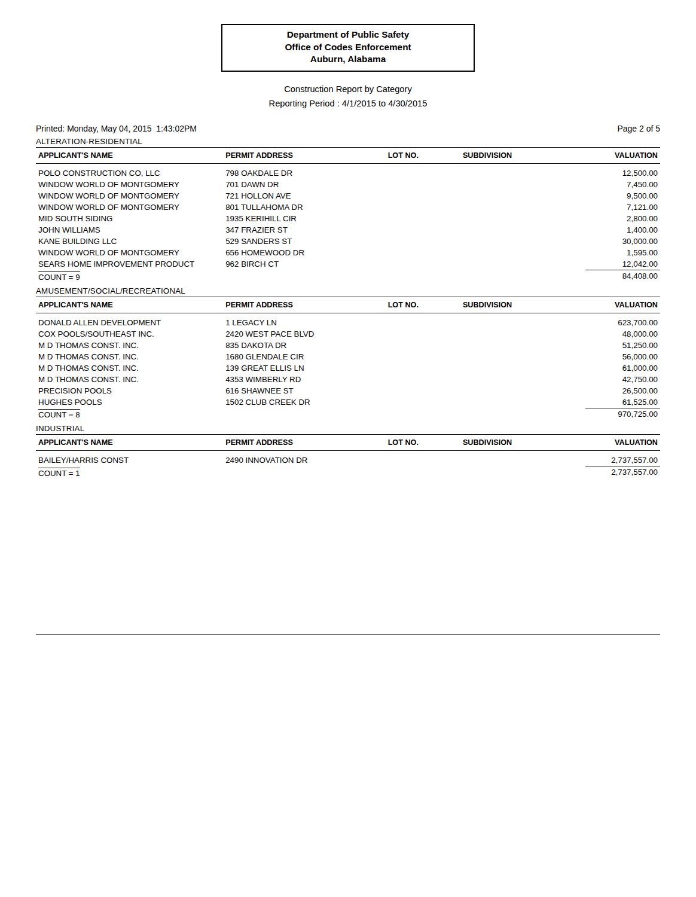Department of Public Safety
Office of Codes Enforcement
Auburn, Alabama
Construction Report by Category
Reporting Period : 4/1/2015 to 4/30/2015
Printed: Monday, May 04, 2015 1:43:02PM Page 2 of 5
ALTERATION-RESIDENTIAL
| APPLICANT'S NAME | PERMIT ADDRESS | LOT NO. | SUBDIVISION | VALUATION |
| --- | --- | --- | --- | --- |
| POLO CONSTRUCTION CO, LLC | 798 OAKDALE DR | | | 12,500.00 |
| WINDOW WORLD OF MONTGOMERY | 701 DAWN DR | | | 7,450.00 |
| WINDOW WORLD OF MONTGOMERY | 721 HOLLON AVE | | | 9,500.00 |
| WINDOW WORLD OF MONTGOMERY | 801 TULLAHOMA DR | | | 7,121.00 |
| MID SOUTH SIDING | 1935 KERIHILL CIR | | | 2,800.00 |
| JOHN WILLIAMS | 347 FRAZIER ST | | | 1,400.00 |
| KANE BUILDING LLC | 529 SANDERS ST | | | 30,000.00 |
| WINDOW WORLD OF MONTGOMERY | 656 HOMEWOOD DR | | | 1,595.00 |
| SEARS HOME IMPROVEMENT PRODUCT | 962 BIRCH CT | | | 12,042.00 |
| COUNT = 9 | | | | 84,408.00 |
AMUSEMENT/SOCIAL/RECREATIONAL
| APPLICANT'S NAME | PERMIT ADDRESS | LOT NO. | SUBDIVISION | VALUATION |
| --- | --- | --- | --- | --- |
| DONALD ALLEN DEVELOPMENT | 1 LEGACY LN | | | 623,700.00 |
| COX POOLS/SOUTHEAST INC. | 2420 WEST PACE BLVD | | | 48,000.00 |
| M D THOMAS CONST. INC. | 835 DAKOTA DR | | | 51,250.00 |
| M D THOMAS CONST. INC. | 1680 GLENDALE CIR | | | 56,000.00 |
| M D THOMAS CONST. INC. | 139 GREAT ELLIS LN | | | 61,000.00 |
| M D THOMAS CONST. INC. | 4353 WIMBERLY RD | | | 42,750.00 |
| PRECISION POOLS | 616 SHAWNEE ST | | | 26,500.00 |
| HUGHES POOLS | 1502 CLUB CREEK DR | | | 61,525.00 |
| COUNT = 8 | | | | 970,725.00 |
INDUSTRIAL
| APPLICANT'S NAME | PERMIT ADDRESS | LOT NO. | SUBDIVISION | VALUATION |
| --- | --- | --- | --- | --- |
| BAILEY/HARRIS CONST | 2490 INNOVATION DR | | | 2,737,557.00 |
| COUNT = 1 | | | | 2,737,557.00 |